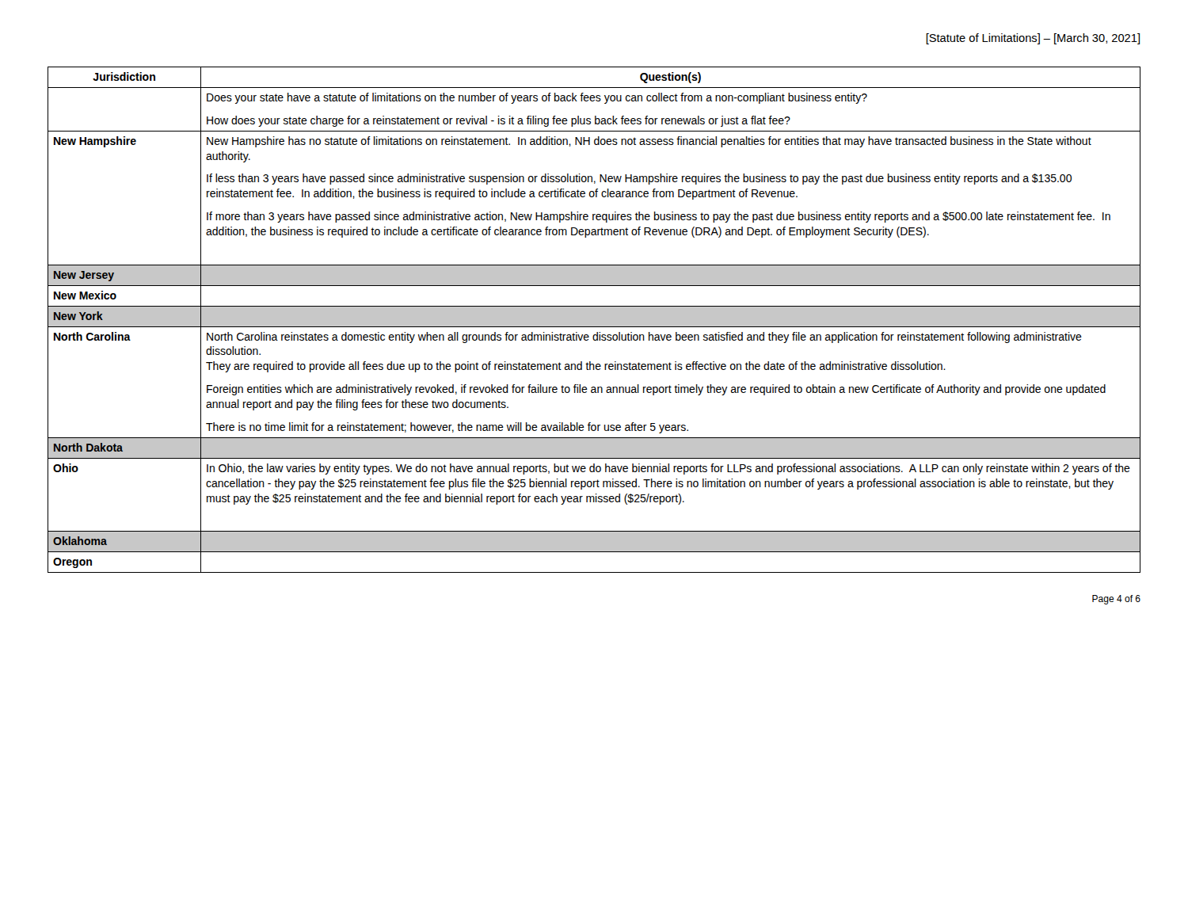[Statute of Limitations] – [March 30, 2021]
| Jurisdiction | Question(s) |
| --- | --- |
| | Does your state have a statute of limitations on the number of years of back fees you can collect from a non-compliant business entity? How does your state charge for a reinstatement or revival - is it a filing fee plus back fees for renewals or just a flat fee? |
| New Hampshire | New Hampshire has no statute of limitations on reinstatement. In addition, NH does not assess financial penalties for entities that may have transacted business in the State without authority. If less than 3 years have passed since administrative suspension or dissolution, New Hampshire requires the business to pay the past due business entity reports and a $135.00 reinstatement fee. In addition, the business is required to include a certificate of clearance from Department of Revenue. If more than 3 years have passed since administrative action, New Hampshire requires the business to pay the past due business entity reports and a $500.00 late reinstatement fee. In addition, the business is required to include a certificate of clearance from Department of Revenue (DRA) and Dept. of Employment Security (DES). |
| New Jersey | |
| New Mexico | |
| New York | |
| North Carolina | North Carolina reinstates a domestic entity when all grounds for administrative dissolution have been satisfied and they file an application for reinstatement following administrative dissolution. They are required to provide all fees due up to the point of reinstatement and the reinstatement is effective on the date of the administrative dissolution. Foreign entities which are administratively revoked, if revoked for failure to file an annual report timely they are required to obtain a new Certificate of Authority and provide one updated annual report and pay the filing fees for these two documents. There is no time limit for a reinstatement; however, the name will be available for use after 5 years. |
| North Dakota | |
| Ohio | In Ohio, the law varies by entity types. We do not have annual reports, but we do have biennial reports for LLPs and professional associations. A LLP can only reinstate within 2 years of the cancellation - they pay the $25 reinstatement fee plus file the $25 biennial report missed. There is no limitation on number of years a professional association is able to reinstate, but they must pay the $25 reinstatement and the fee and biennial report for each year missed ($25/report). |
| Oklahoma | |
| Oregon | |
Page 4 of 6